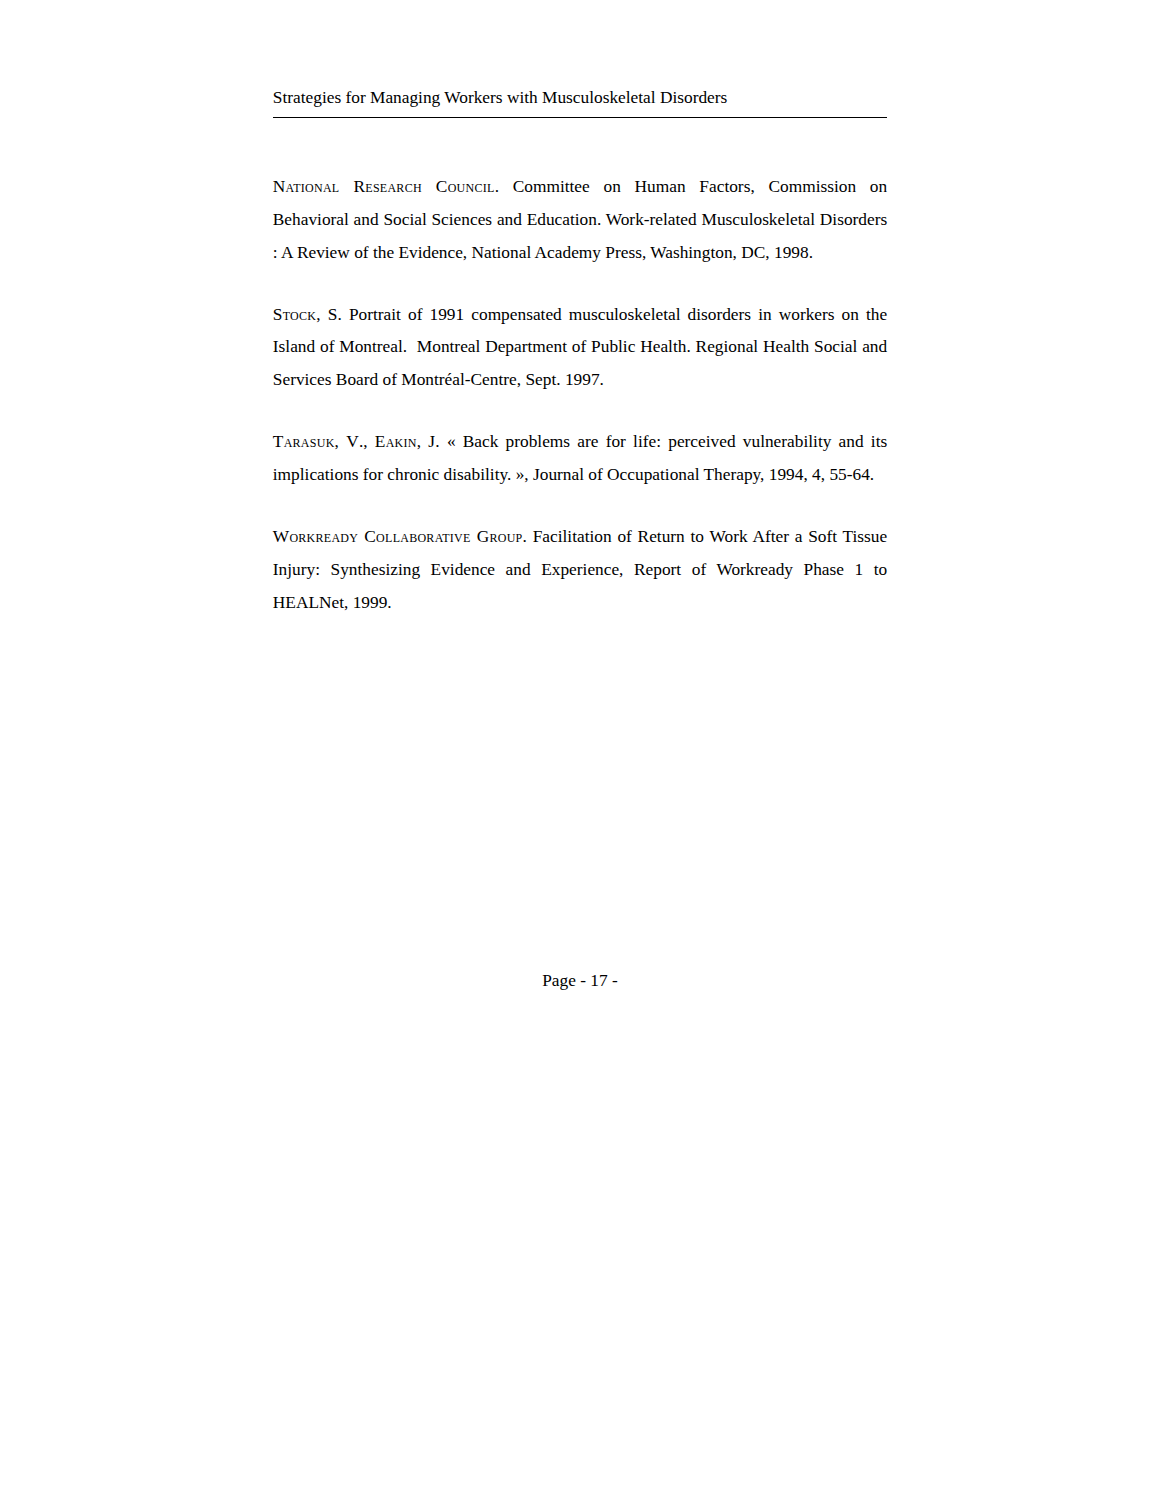Strategies for Managing Workers with Musculoskeletal Disorders
National Research Council. Committee on Human Factors, Commission on Behavioral and Social Sciences and Education. Work-related Musculoskeletal Disorders : A Review of the Evidence, National Academy Press, Washington, DC, 1998.
Stock, S. Portrait of 1991 compensated musculoskeletal disorders in workers on the Island of Montreal. Montreal Department of Public Health. Regional Health Social and Services Board of Montréal-Centre, Sept. 1997.
Tarasuk, V., Eakin, J. « Back problems are for life: perceived vulnerability and its implications for chronic disability. », Journal of Occupational Therapy, 1994, 4, 55-64.
Workready Collaborative Group. Facilitation of Return to Work After a Soft Tissue Injury: Synthesizing Evidence and Experience, Report of Workready Phase 1 to HEALNet, 1999.
Page - 17 -